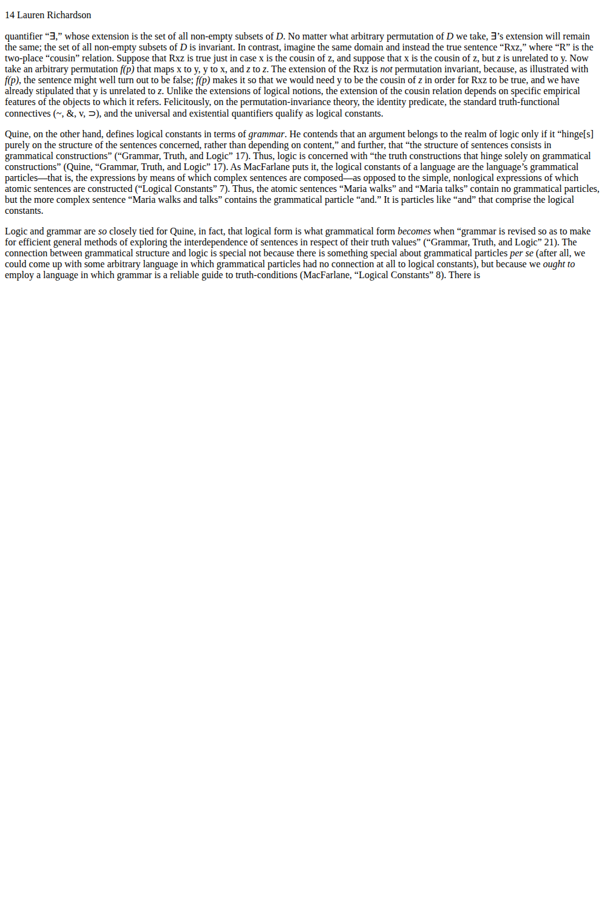14 Lauren Richardson
quantifier “∃,” whose extension is the set of all non-empty subsets of D. No matter what arbitrary permutation of D we take, ∃’s extension will remain the same; the set of all non-empty subsets of D is invariant. In contrast, imagine the same domain and instead the true sentence “Rxz,” where “R” is the two-place “cousin” relation. Suppose that Rxz is true just in case x is the cousin of z, and suppose that x is the cousin of z, but z is unrelated to y. Now take an arbitrary permutation f(p) that maps x to y, y to x, and z to z. The extension of the Rxz is not permutation invariant, because, as illustrated with f(p), the sentence might well turn out to be false; f(p) makes it so that we would need y to be the cousin of z in order for Rxz to be true, and we have already stipulated that y is unrelated to z. Unlike the extensions of logical notions, the extension of the cousin relation depends on specific empirical features of the objects to which it refers. Felicitously, on the permutation-invariance theory, the identity predicate, the standard truth-functional connectives (~, &, v, ⊃), and the universal and existential quantifiers qualify as logical constants.
Quine, on the other hand, defines logical constants in terms of grammar. He contends that an argument belongs to the realm of logic only if it “hinge[s] purely on the structure of the sentences concerned, rather than depending on content,” and further, that “the structure of sentences consists in grammatical constructions” (“Grammar, Truth, and Logic” 17). Thus, logic is concerned with “the truth constructions that hinge solely on grammatical constructions” (Quine, “Grammar, Truth, and Logic” 17). As MacFarlane puts it, the logical constants of a language are the language’s grammatical particles—that is, the expressions by means of which complex sentences are composed—as opposed to the simple, nonlogical expressions of which atomic sentences are constructed (“Logical Constants” 7). Thus, the atomic sentences “Maria walks” and “Maria talks” contain no grammatical particles, but the more complex sentence “Maria walks and talks” contains the grammatical particle “and.” It is particles like “and” that comprise the logical constants.
Logic and grammar are so closely tied for Quine, in fact, that logical form is what grammatical form becomes when “grammar is revised so as to make for efficient general methods of exploring the interdependence of sentences in respect of their truth values” (“Grammar, Truth, and Logic” 21). The connection between grammatical structure and logic is special not because there is something special about grammatical particles per se (after all, we could come up with some arbitrary language in which grammatical particles had no connection at all to logical constants), but because we ought to employ a language in which grammar is a reliable guide to truth-conditions (MacFarlane, “Logical Constants” 8). There is